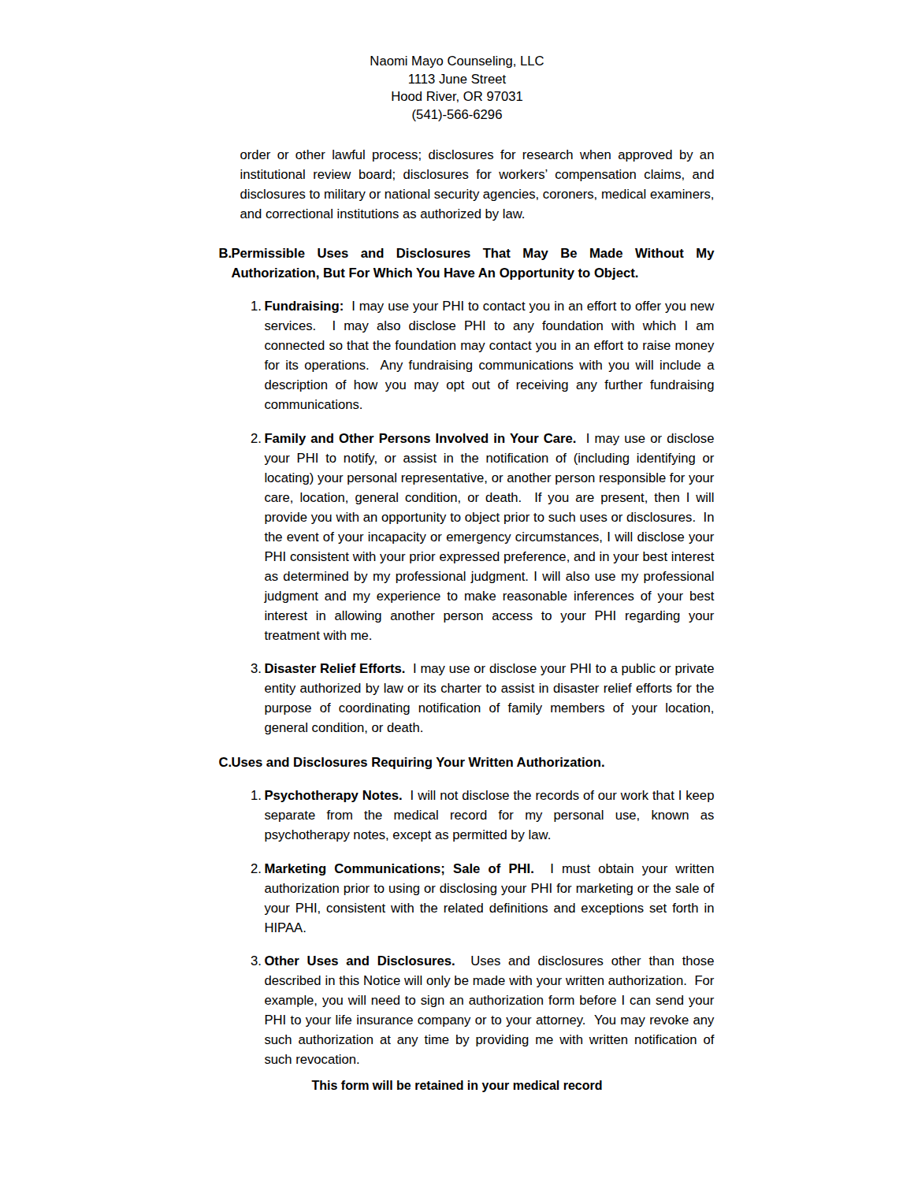Naomi Mayo Counseling, LLC
1113 June Street
Hood River, OR 97031
(541)-566-6296
order or other lawful process; disclosures for research when approved by an institutional review board; disclosures for workers’ compensation claims, and disclosures to military or national security agencies, coroners, medical examiners, and correctional institutions as authorized by law.
B. Permissible Uses and Disclosures That May Be Made Without My Authorization, But For Which You Have An Opportunity to Object.
1.
Fundraising: I may use your PHI to contact you in an effort to offer you new services. I may also disclose PHI to any foundation with which I am connected so that the foundation may contact you in an effort to raise money for its operations. Any fundraising communications with you will include a description of how you may opt out of receiving any further fundraising communications.
2.
Family and Other Persons Involved in Your Care. I may use or disclose your PHI to notify, or assist in the notification of (including identifying or locating) your personal representative, or another person responsible for your care, location, general condition, or death. If you are present, then I will provide you with an opportunity to object prior to such uses or disclosures. In the event of your incapacity or emergency circumstances, I will disclose your PHI consistent with your prior expressed preference, and in your best interest as determined by my professional judgment. I will also use my professional judgment and my experience to make reasonable inferences of your best interest in allowing another person access to your PHI regarding your treatment with me.
3.
Disaster Relief Efforts. I may use or disclose your PHI to a public or private entity authorized by law or its charter to assist in disaster relief efforts for the purpose of coordinating notification of family members of your location, general condition, or death.
C. Uses and Disclosures Requiring Your Written Authorization.
1.
Psychotherapy Notes. I will not disclose the records of our work that I keep separate from the medical record for my personal use, known as psychotherapy notes, except as permitted by law.
2.
Marketing Communications; Sale of PHI. I must obtain your written authorization prior to using or disclosing your PHI for marketing or the sale of your PHI, consistent with the related definitions and exceptions set forth in HIPAA.
3.
Other Uses and Disclosures. Uses and disclosures other than those described in this Notice will only be made with your written authorization. For example, you will need to sign an authorization form before I can send your PHI to your life insurance company or to your attorney. You may revoke any such authorization at any time by providing me with written notification of such revocation.
This form will be retained in your medical record